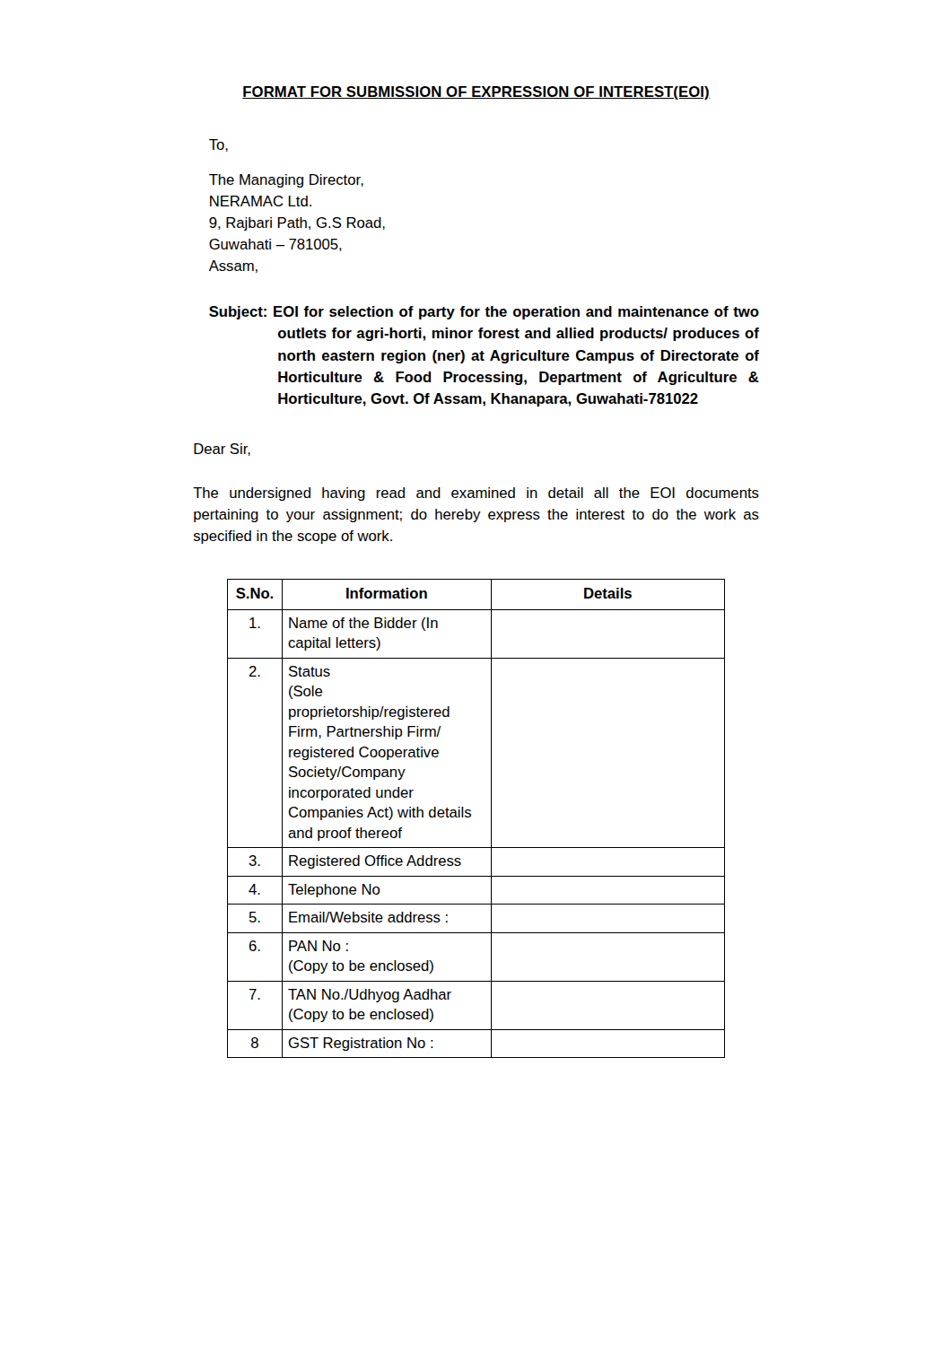FORMAT FOR SUBMISSION OF EXPRESSION OF INTEREST(EOI)
To,
The Managing Director,
NERAMAC Ltd.
9, Rajbari Path, G.S Road,
Guwahati – 781005,
Assam,
Subject: EOI for selection of party for the operation and maintenance of two outlets for agri-horti, minor forest and allied products/ produces of north eastern region (ner) at Agriculture Campus of Directorate of Horticulture & Food Processing, Department of Agriculture & Horticulture, Govt. Of Assam, Khanapara, Guwahati-781022
Dear Sir,
The undersigned having read and examined in detail all the EOI documents pertaining to your assignment; do hereby express the interest to do the work as specified in the scope of work.
| S.No. | Information | Details |
| --- | --- | --- |
| 1. | Name of the Bidder (In capital letters) | |
| 2. | Status (Sole proprietorship/registered Firm, Partnership Firm/ registered Cooperative Society/Company incorporated under Companies Act) with details and proof thereof | |
| 3. | Registered Office Address | |
| 4. | Telephone No | |
| 5. | Email/Website address : | |
| 6. | PAN No : (Copy to be enclosed) | |
| 7. | TAN No./Udhyog Aadhar (Copy to be enclosed) | |
| 8 | GST Registration No : | |